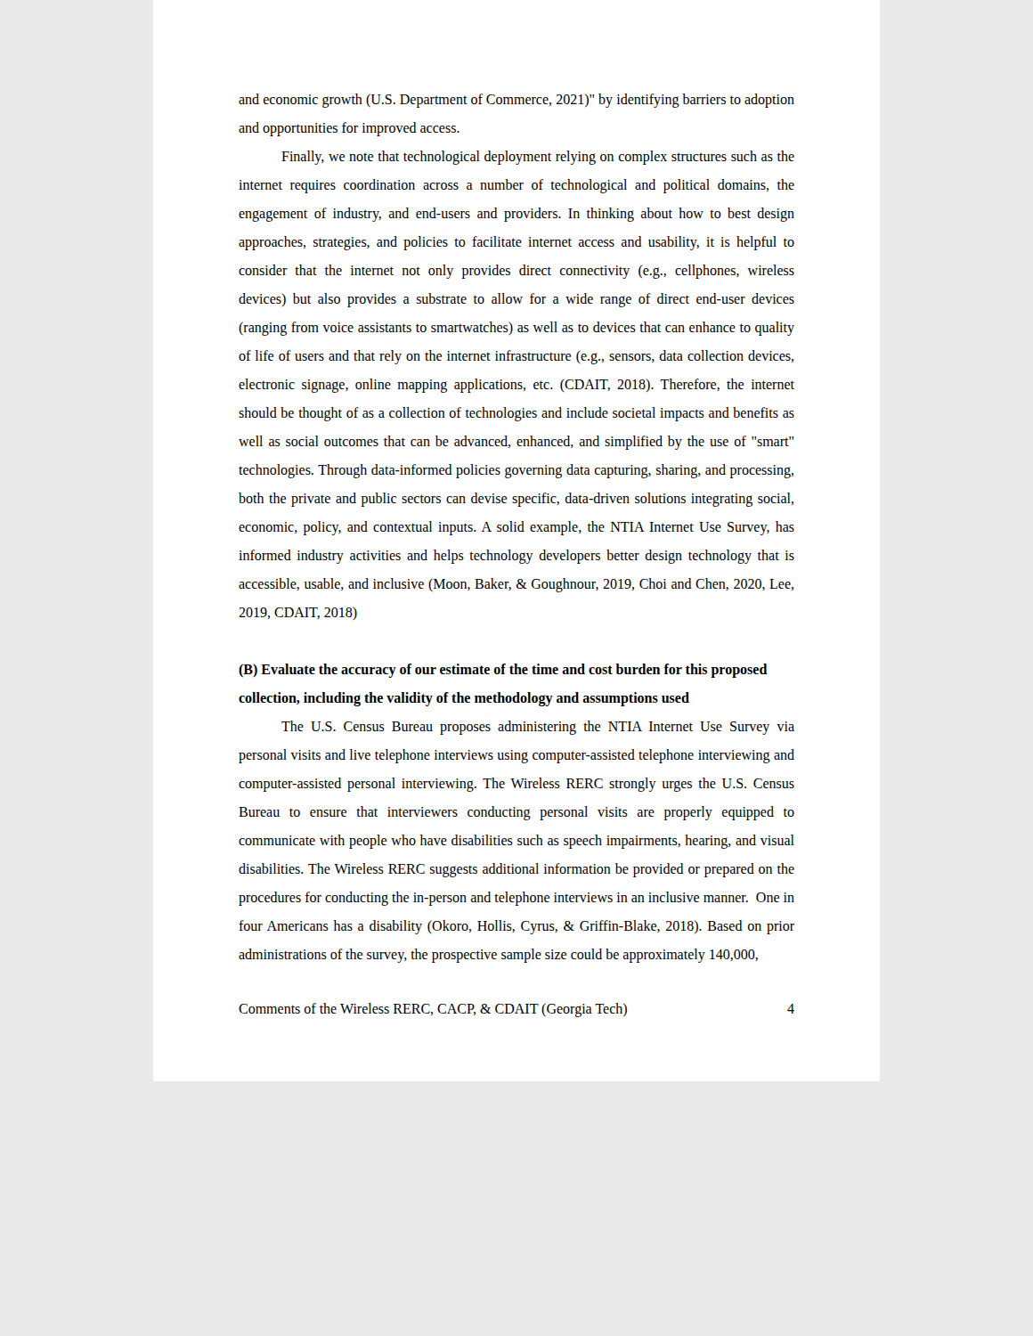and economic growth (U.S. Department of Commerce, 2021)" by identifying barriers to adoption and opportunities for improved access.
Finally, we note that technological deployment relying on complex structures such as the internet requires coordination across a number of technological and political domains, the engagement of industry, and end-users and providers. In thinking about how to best design approaches, strategies, and policies to facilitate internet access and usability, it is helpful to consider that the internet not only provides direct connectivity (e.g., cellphones, wireless devices) but also provides a substrate to allow for a wide range of direct end-user devices (ranging from voice assistants to smartwatches) as well as to devices that can enhance to quality of life of users and that rely on the internet infrastructure (e.g., sensors, data collection devices, electronic signage, online mapping applications, etc. (CDAIT, 2018). Therefore, the internet should be thought of as a collection of technologies and include societal impacts and benefits as well as social outcomes that can be advanced, enhanced, and simplified by the use of "smart" technologies. Through data-informed policies governing data capturing, sharing, and processing, both the private and public sectors can devise specific, data-driven solutions integrating social, economic, policy, and contextual inputs. A solid example, the NTIA Internet Use Survey, has informed industry activities and helps technology developers better design technology that is accessible, usable, and inclusive (Moon, Baker, & Goughnour, 2019, Choi and Chen, 2020, Lee, 2019, CDAIT, 2018)
(B) Evaluate the accuracy of our estimate of the time and cost burden for this proposed collection, including the validity of the methodology and assumptions used
The U.S. Census Bureau proposes administering the NTIA Internet Use Survey via personal visits and live telephone interviews using computer-assisted telephone interviewing and computer-assisted personal interviewing. The Wireless RERC strongly urges the U.S. Census Bureau to ensure that interviewers conducting personal visits are properly equipped to communicate with people who have disabilities such as speech impairments, hearing, and visual disabilities. The Wireless RERC suggests additional information be provided or prepared on the procedures for conducting the in-person and telephone interviews in an inclusive manner. One in four Americans has a disability (Okoro, Hollis, Cyrus, & Griffin-Blake, 2018). Based on prior administrations of the survey, the prospective sample size could be approximately 140,000,
Comments of the Wireless RERC, CACP, & CDAIT (Georgia Tech) 4